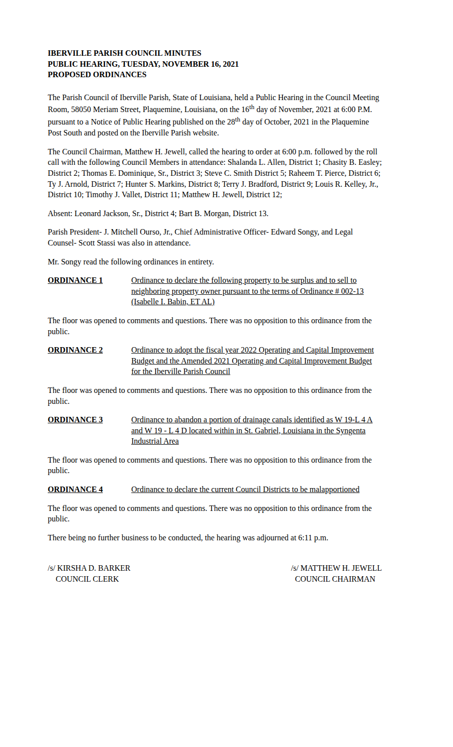IBERVILLE PARISH COUNCIL MINUTES
PUBLIC HEARING, TUESDAY, NOVEMBER 16, 2021
PROPOSED ORDINANCES
The Parish Council of Iberville Parish, State of Louisiana, held a Public Hearing in the Council Meeting Room, 58050 Meriam Street, Plaquemine, Louisiana, on the 16th day of November, 2021 at 6:00 P.M. pursuant to a Notice of Public Hearing published on the 28th day of October, 2021 in the Plaquemine Post South and posted on the Iberville Parish website.
The Council Chairman, Matthew H. Jewell, called the hearing to order at 6:00 p.m. followed by the roll call with the following Council Members in attendance: Shalanda L. Allen, District 1; Chasity B. Easley; District 2; Thomas E. Dominique, Sr., District 3; Steve C. Smith District 5; Raheem T. Pierce, District 6; Ty J. Arnold, District 7; Hunter S. Markins, District 8; Terry J. Bradford, District 9; Louis R. Kelley, Jr., District 10; Timothy J. Vallet, District 11; Matthew H. Jewell, District 12;
Absent: Leonard Jackson, Sr., District 4; Bart B. Morgan, District 13.
Parish President- J. Mitchell Ourso, Jr., Chief Administrative Officer- Edward Songy, and Legal Counsel- Scott Stassi was also in attendance.
Mr. Songy read the following ordinances in entirety.
ORDINANCE 1
Ordinance to declare the following property to be surplus and to sell to neighboring property owner pursuant to the terms of Ordinance # 002-13 (Isabelle I. Babin, ET AL)
The floor was opened to comments and questions. There was no opposition to this ordinance from the public.
ORDINANCE 2
Ordinance to adopt the fiscal year 2022 Operating and Capital Improvement Budget and the Amended 2021 Operating and Capital Improvement Budget for the Iberville Parish Council
The floor was opened to comments and questions. There was no opposition to this ordinance from the public.
ORDINANCE 3
Ordinance to abandon a portion of drainage canals identified as W 19-L 4 A and W 19 - L 4 D located within in St. Gabriel, Louisiana in the Syngenta Industrial Area
The floor was opened to comments and questions. There was no opposition to this ordinance from the public.
ORDINANCE 4
Ordinance to declare the current Council Districts to be malapportioned
The floor was opened to comments and questions. There was no opposition to this ordinance from the public.
There being no further business to be conducted, the hearing was adjourned at 6:11 p.m.
/s/ KIRSHA D. BARKER
COUNCIL CLERK
/s/ MATTHEW H. JEWELL
COUNCIL CHAIRMAN